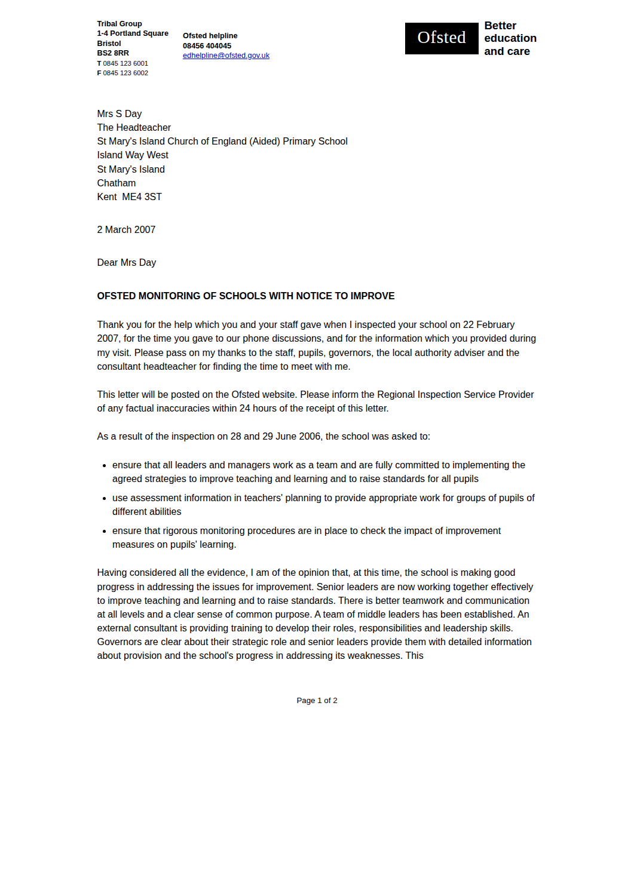Tribal Group
1-4 Portland Square
Bristol
BS2 8RR
T 0845 123 6001
F 0845 123 6002
Ofsted helpline
08456 404045
edhelpline@ofsted.gov.uk
Ofsted Better
education
and care
Mrs S Day
The Headteacher
St Mary's Island Church of England (Aided) Primary School
Island Way West
St Mary's Island
Chatham
Kent ME4 3ST
2 March 2007
Dear Mrs Day
Ofsted monitoring of schools with notice to improve
Thank you for the help which you and your staff gave when I inspected your school on 22 February 2007, for the time you gave to our phone discussions, and for the information which you provided during my visit. Please pass on my thanks to the staff, pupils, governors, the local authority adviser and the consultant headteacher for finding the time to meet with me.
This letter will be posted on the Ofsted website. Please inform the Regional Inspection Service Provider of any factual inaccuracies within 24 hours of the receipt of this letter.
As a result of the inspection on 28 and 29 June 2006, the school was asked to:
ensure that all leaders and managers work as a team and are fully committed to implementing the agreed strategies to improve teaching and learning and to raise standards for all pupils
use assessment information in teachers' planning to provide appropriate work for groups of pupils of different abilities
ensure that rigorous monitoring procedures are in place to check the impact of improvement measures on pupils' learning.
Having considered all the evidence, I am of the opinion that, at this time, the school is making good progress in addressing the issues for improvement. Senior leaders are now working together effectively to improve teaching and learning and to raise standards. There is better teamwork and communication at all levels and a clear sense of common purpose. A team of middle leaders has been established. An external consultant is providing training to develop their roles, responsibilities and leadership skills. Governors are clear about their strategic role and senior leaders provide them with detailed information about provision and the school's progress in addressing its weaknesses. This
Page 1 of 2